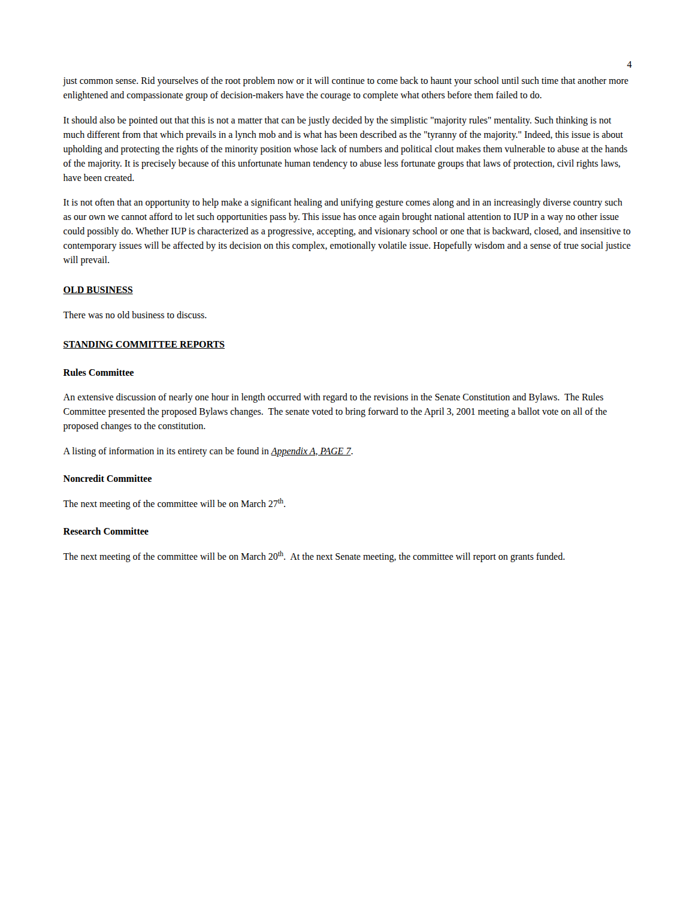4
just common sense. Rid yourselves of the root problem now or it will continue to come back to haunt your school until such time that another more enlightened and compassionate group of decision-makers have the courage to complete what others before them failed to do.
It should also be pointed out that this is not a matter that can be justly decided by the simplistic "majority rules" mentality. Such thinking is not much different from that which prevails in a lynch mob and is what has been described as the "tyranny of the majority." Indeed, this issue is about upholding and protecting the rights of the minority position whose lack of numbers and political clout makes them vulnerable to abuse at the hands of the majority. It is precisely because of this unfortunate human tendency to abuse less fortunate groups that laws of protection, civil rights laws,
have been created.
It is not often that an opportunity to help make a significant healing and unifying gesture comes along and in an increasingly diverse country such as our own we cannot afford to let such opportunities pass by. This issue has once again brought national attention to IUP in a way no other issue could possibly do. Whether IUP is characterized as a progressive, accepting, and visionary school or one that is backward, closed, and insensitive to contemporary issues will be affected by its decision on this complex, emotionally volatile issue. Hopefully wisdom and a sense of true social justice will prevail.
OLD BUSINESS
There was no old business to discuss.
STANDING COMMITTEE REPORTS
Rules Committee
An extensive discussion of nearly one hour in length occurred with regard to the revisions in the Senate Constitution and Bylaws. The Rules Committee presented the proposed Bylaws changes. The senate voted to bring forward to the April 3, 2001 meeting a ballot vote on all of the proposed changes to the constitution.
A listing of information in its entirety can be found in Appendix A, PAGE 7.
Noncredit Committee
The next meeting of the committee will be on March 27th.
Research Committee
The next meeting of the committee will be on March 20th. At the next Senate meeting, the committee will report on grants funded.